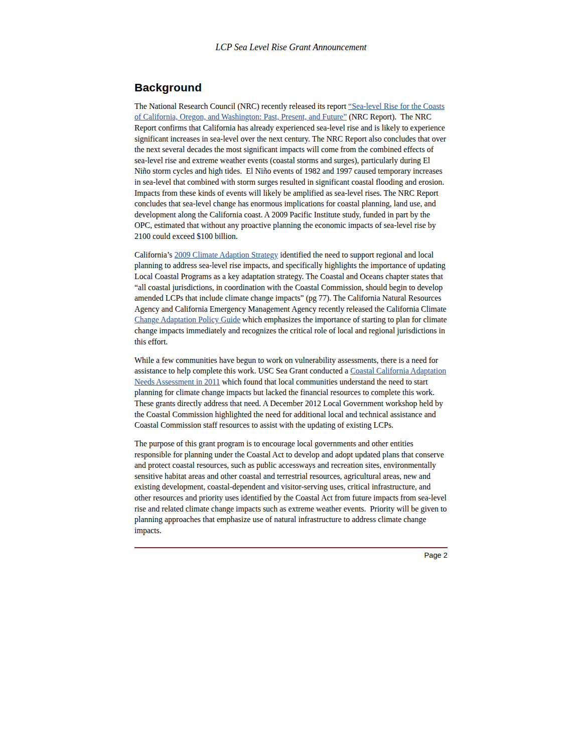LCP Sea Level Rise Grant Announcement
Background
The National Research Council (NRC) recently released its report “Sea-level Rise for the Coasts of California, Oregon, and Washington: Past, Present, and Future” (NRC Report). The NRC Report confirms that California has already experienced sea-level rise and is likely to experience significant increases in sea-level over the next century. The NRC Report also concludes that over the next several decades the most significant impacts will come from the combined effects of sea-level rise and extreme weather events (coastal storms and surges), particularly during El Niño storm cycles and high tides. El Niño events of 1982 and 1997 caused temporary increases in sea-level that combined with storm surges resulted in significant coastal flooding and erosion. Impacts from these kinds of events will likely be amplified as sea-level rises. The NRC Report concludes that sea-level change has enormous implications for coastal planning, land use, and development along the California coast. A 2009 Pacific Institute study, funded in part by the OPC, estimated that without any proactive planning the economic impacts of sea-level rise by 2100 could exceed $100 billion.
California’s 2009 Climate Adaption Strategy identified the need to support regional and local planning to address sea-level rise impacts, and specifically highlights the importance of updating Local Coastal Programs as a key adaptation strategy. The Coastal and Oceans chapter states that “all coastal jurisdictions, in coordination with the Coastal Commission, should begin to develop amended LCPs that include climate change impacts” (pg 77). The California Natural Resources Agency and California Emergency Management Agency recently released the California Climate Change Adaptation Policy Guide which emphasizes the importance of starting to plan for climate change impacts immediately and recognizes the critical role of local and regional jurisdictions in this effort.
While a few communities have begun to work on vulnerability assessments, there is a need for assistance to help complete this work. USC Sea Grant conducted a Coastal California Adaptation Needs Assessment in 2011 which found that local communities understand the need to start planning for climate change impacts but lacked the financial resources to complete this work. These grants directly address that need. A December 2012 Local Government workshop held by the Coastal Commission highlighted the need for additional local and technical assistance and Coastal Commission staff resources to assist with the updating of existing LCPs.
The purpose of this grant program is to encourage local governments and other entities responsible for planning under the Coastal Act to develop and adopt updated plans that conserve and protect coastal resources, such as public accessways and recreation sites, environmentally sensitive habitat areas and other coastal and terrestrial resources, agricultural areas, new and existing development, coastal-dependent and visitor-serving uses, critical infrastructure, and other resources and priority uses identified by the Coastal Act from future impacts from sea-level rise and related climate change impacts such as extreme weather events. Priority will be given to planning approaches that emphasize use of natural infrastructure to address climate change impacts.
Page 2